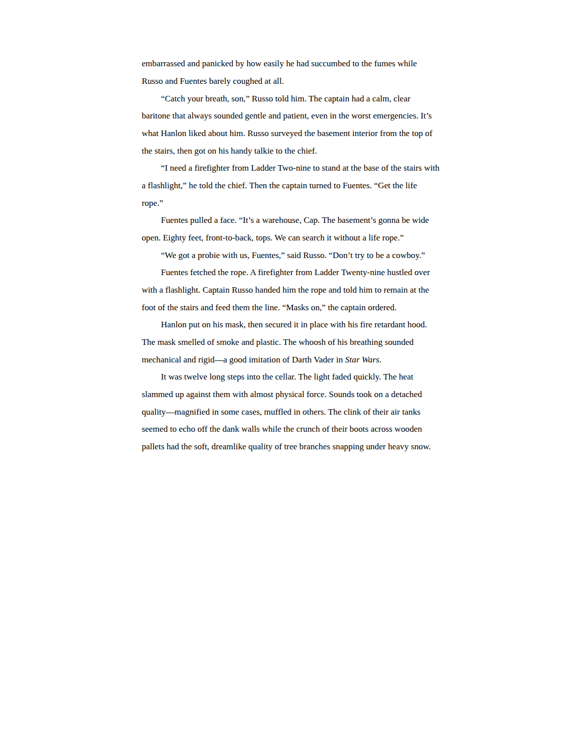embarrassed and panicked by how easily he had succumbed to the fumes while Russo and Fuentes barely coughed at all.
“Catch your breath, son,” Russo told him. The captain had a calm, clear baritone that always sounded gentle and patient, even in the worst emergencies. It’s what Hanlon liked about him. Russo surveyed the basement interior from the top of the stairs, then got on his handy talkie to the chief.
“I need a firefighter from Ladder Two-nine to stand at the base of the stairs with a flashlight,” he told the chief. Then the captain turned to Fuentes. “Get the life rope.”
Fuentes pulled a face. “It’s a warehouse, Cap. The basement’s gonna be wide open. Eighty feet, front-to-back, tops. We can search it without a life rope.”
“We got a probie with us, Fuentes,” said Russo. “Don’t try to be a cowboy.”
Fuentes fetched the rope. A firefighter from Ladder Twenty-nine hustled over with a flashlight. Captain Russo handed him the rope and told him to remain at the foot of the stairs and feed them the line. “Masks on,” the captain ordered.
Hanlon put on his mask, then secured it in place with his fire retardant hood. The mask smelled of smoke and plastic. The whoosh of his breathing sounded mechanical and rigid—a good imitation of Darth Vader in Star Wars.
It was twelve long steps into the cellar. The light faded quickly. The heat slammed up against them with almost physical force. Sounds took on a detached quality—magnified in some cases, muffled in others. The clink of their air tanks seemed to echo off the dank walls while the crunch of their boots across wooden pallets had the soft, dreamlike quality of tree branches snapping under heavy snow.